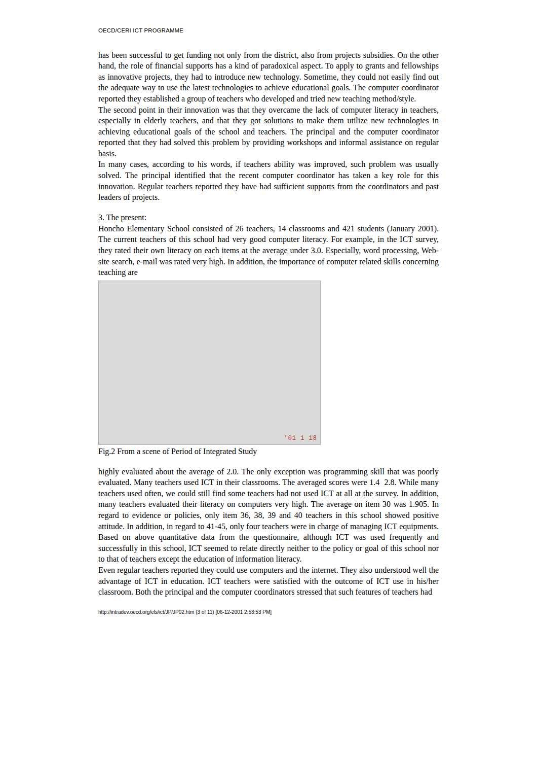OECD/CERI ICT PROGRAMME
has been successful to get funding not only from the district, also from projects subsidies. On the other hand, the role of financial supports has a kind of paradoxical aspect. To apply to grants and fellowships as innovative projects, they had to introduce new technology. Sometime, they could not easily find out the adequate way to use the latest technologies to achieve educational goals. The computer coordinator reported they established a group of teachers who developed and tried new teaching method/style.
The second point in their innovation was that they overcame the lack of computer literacy in teachers, especially in elderly teachers, and that they got solutions to make them utilize new technologies in achieving educational goals of the school and teachers. The principal and the computer coordinator reported that they had solved this problem by providing workshops and informal assistance on regular basis.
In many cases, according to his words, if teachers ability was improved, such problem was usually solved. The principal identified that the recent computer coordinator has taken a key role for this innovation. Regular teachers reported they have had sufficient supports from the coordinators and past leaders of projects.
3. The present:
Honcho Elementary School consisted of 26 teachers, 14 classrooms and 421 students (January 2001). The current teachers of this school had very good computer literacy. For example, in the ICT survey, they rated their own literacy on each items at the average under 3.0. Especially, word processing, Web-site search, e-mail was rated very high. In addition, the importance of computer related skills concerning teaching are
'01 1 18
Fig.2 From a scene of Period of Integrated Study
highly evaluated about the average of 2.0. The only exception was programming skill that was poorly evaluated. Many teachers used ICT in their classrooms. The averaged scores were 1.4 2.8. While many teachers used often, we could still find some teachers had not used ICT at all at the survey. In addition, many teachers evaluated their literacy on computers very high. The average on item 30 was 1.905. In regard to evidence or policies, only item 36, 38, 39 and 40 teachers in this school showed positive attitude. In addition, in regard to 41-45, only four teachers were in charge of managing ICT equipments. Based on above quantitative data from the questionnaire, although ICT was used frequently and successfully in this school, ICT seemed to relate directly neither to the policy or goal of this school nor to that of teachers except the education of information literacy.
Even regular teachers reported they could use computers and the internet. They also understood well the advantage of ICT in education. ICT teachers were satisfied with the outcome of ICT use in his/her classroom. Both the principal and the computer coordinators stressed that such features of teachers had
http://intradev.oecd.org/els/ict/JP/JP02.htm (3 of 11) [06-12-2001 2:53:53 PM]